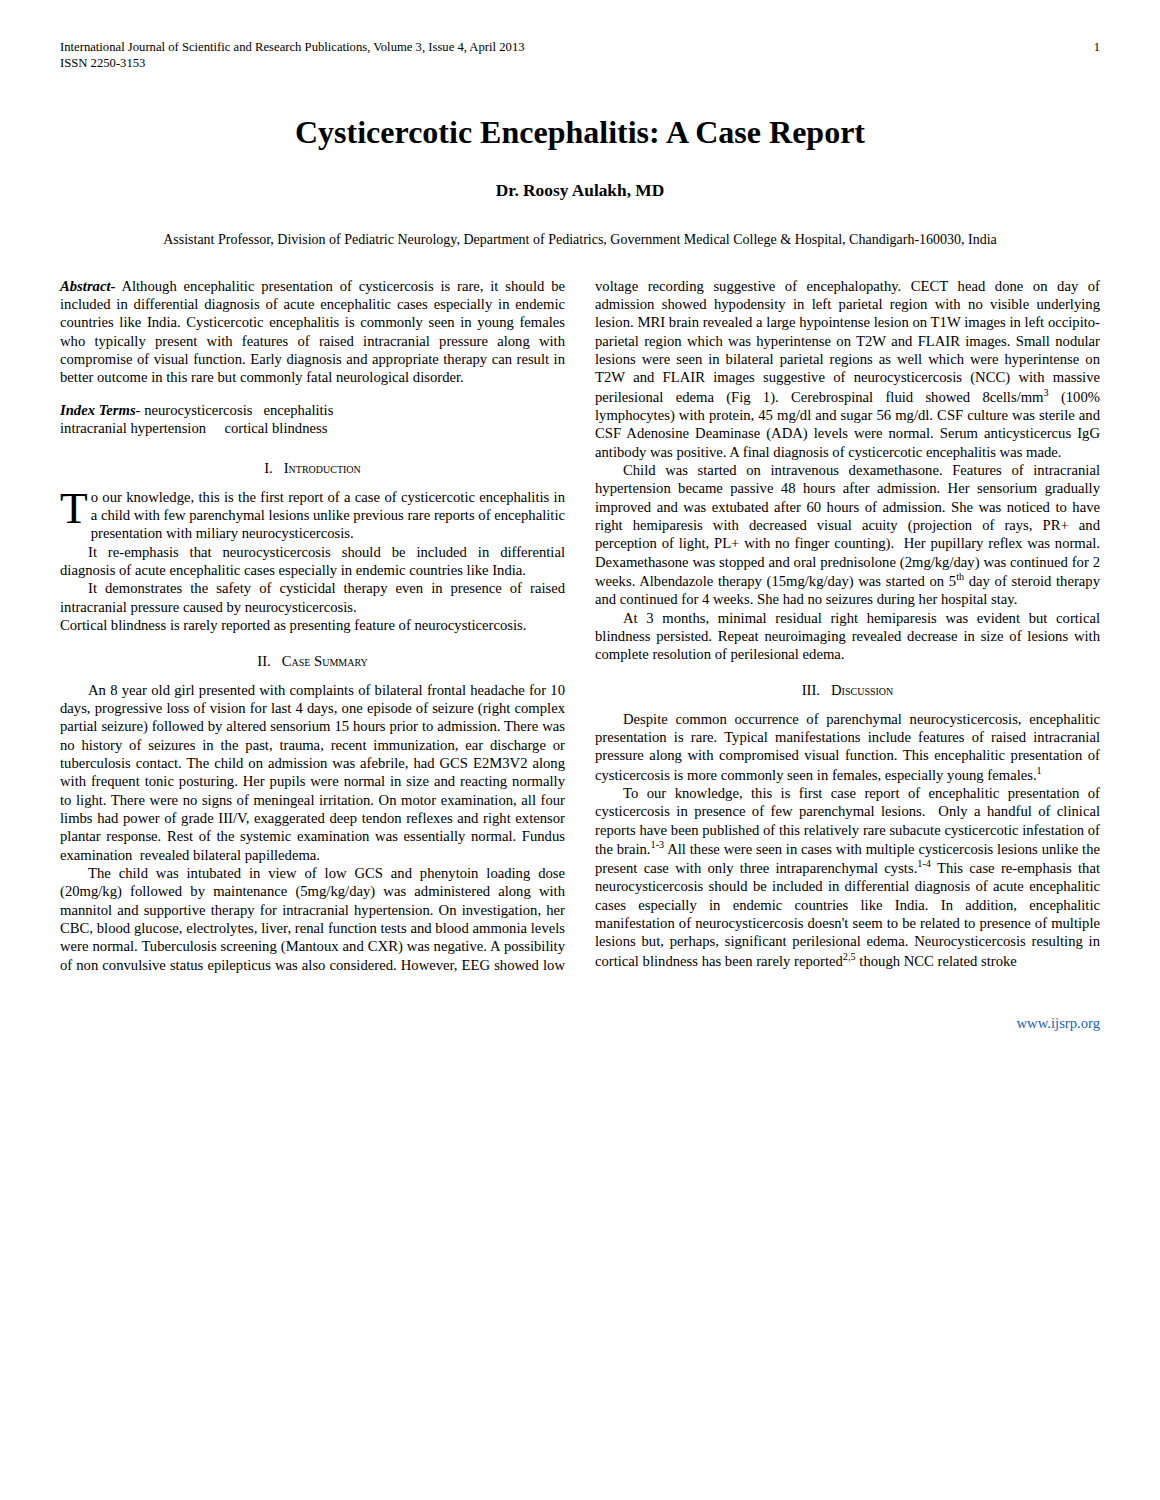International Journal of Scientific and Research Publications, Volume 3, Issue 4, April 2013
ISSN 2250-3153 1
Cysticercotic Encephalitis: A Case Report
Dr. Roosy Aulakh, MD
Assistant Professor, Division of Pediatric Neurology, Department of Pediatrics, Government Medical College & Hospital, Chandigarh-160030, India
Abstract- Although encephalitic presentation of cysticercosis is rare, it should be included in differential diagnosis of acute encephalitic cases especially in endemic countries like India. Cysticercotic encephalitis is commonly seen in young females who typically present with features of raised intracranial pressure along with compromise of visual function. Early diagnosis and appropriate therapy can result in better outcome in this rare but commonly fatal neurological disorder.
Index Terms- neurocysticercosis encephalitis
intracranial hypertension cortical blindness
I. Introduction
To our knowledge, this is the first report of a case of cysticercotic encephalitis in a child with few parenchymal lesions unlike previous rare reports of encephalitic presentation with miliary neurocysticercosis.
It re-emphasis that neurocysticercosis should be included in differential diagnosis of acute encephalitic cases especially in endemic countries like India.
It demonstrates the safety of cysticidal therapy even in presence of raised intracranial pressure caused by neurocysticercosis.
Cortical blindness is rarely reported as presenting feature of neurocysticercosis.
II. Case Summary
An 8 year old girl presented with complaints of bilateral frontal headache for 10 days, progressive loss of vision for last 4 days, one episode of seizure (right complex partial seizure) followed by altered sensorium 15 hours prior to admission. There was no history of seizures in the past, trauma, recent immunization, ear discharge or tuberculosis contact. The child on admission was afebrile, had GCS E2M3V2 along with frequent tonic posturing. Her pupils were normal in size and reacting normally to light. There were no signs of meningeal irritation. On motor examination, all four limbs had power of grade III/V, exaggerated deep tendon reflexes and right extensor plantar response. Rest of the systemic examination was essentially normal. Fundus examination revealed bilateral papilledema.
The child was intubated in view of low GCS and phenytoin loading dose (20mg/kg) followed by maintenance (5mg/kg/day) was administered along with mannitol and supportive therapy for intracranial hypertension. On investigation, her CBC, blood glucose, electrolytes, liver, renal function tests and blood ammonia levels were normal. Tuberculosis screening (Mantoux and CXR) was negative. A possibility of non convulsive status epilepticus was also considered. However, EEG showed low voltage recording suggestive of encephalopathy. CECT head done on day of admission showed hypodensity in left parietal region with no visible underlying lesion. MRI brain revealed a large hypointense lesion on T1W images in left occipito-parietal region which was hyperintense on T2W and FLAIR images. Small nodular lesions were seen in bilateral parietal regions as well which were hyperintense on T2W and FLAIR images suggestive of neurocysticercosis (NCC) with massive perilesional edema (Fig 1). Cerebrospinal fluid showed 8cells/mm3 (100% lymphocytes) with protein, 45 mg/dl and sugar 56 mg/dl. CSF culture was sterile and CSF Adenosine Deaminase (ADA) levels were normal. Serum anticysticercus IgG antibody was positive. A final diagnosis of cysticercotic encephalitis was made.
Child was started on intravenous dexamethasone. Features of intracranial hypertension became passive 48 hours after admission. Her sensorium gradually improved and was extubated after 60 hours of admission. She was noticed to have right hemiparesis with decreased visual acuity (projection of rays, PR+ and perception of light, PL+ with no finger counting). Her pupillary reflex was normal. Dexamethasone was stopped and oral prednisolone (2mg/kg/day) was continued for 2 weeks. Albendazole therapy (15mg/kg/day) was started on 5th day of steroid therapy and continued for 4 weeks. She had no seizures during her hospital stay.
At 3 months, minimal residual right hemiparesis was evident but cortical blindness persisted. Repeat neuroimaging revealed decrease in size of lesions with complete resolution of perilesional edema.
III. Discussion
Despite common occurrence of parenchymal neurocysticercosis, encephalitic presentation is rare. Typical manifestations include features of raised intracranial pressure along with compromised visual function. This encephalitic presentation of cysticercosis is more commonly seen in females, especially young females.1
To our knowledge, this is first case report of encephalitic presentation of cysticercosis in presence of few parenchymal lesions. Only a handful of clinical reports have been published of this relatively rare subacute cysticercotic infestation of the brain.1-3 All these were seen in cases with multiple cysticercosis lesions unlike the present case with only three intraparenchymal cysts.1-4 This case re-emphasis that neurocysticercosis should be included in differential diagnosis of acute encephalitic cases especially in endemic countries like India. In addition, encephalitic manifestation of neurocysticercosis doesn't seem to be related to presence of multiple lesions but, perhaps, significant perilesional edema. Neurocysticercosis resulting in cortical blindness has been rarely reported2,5 though NCC related stroke
www.ijsrp.org